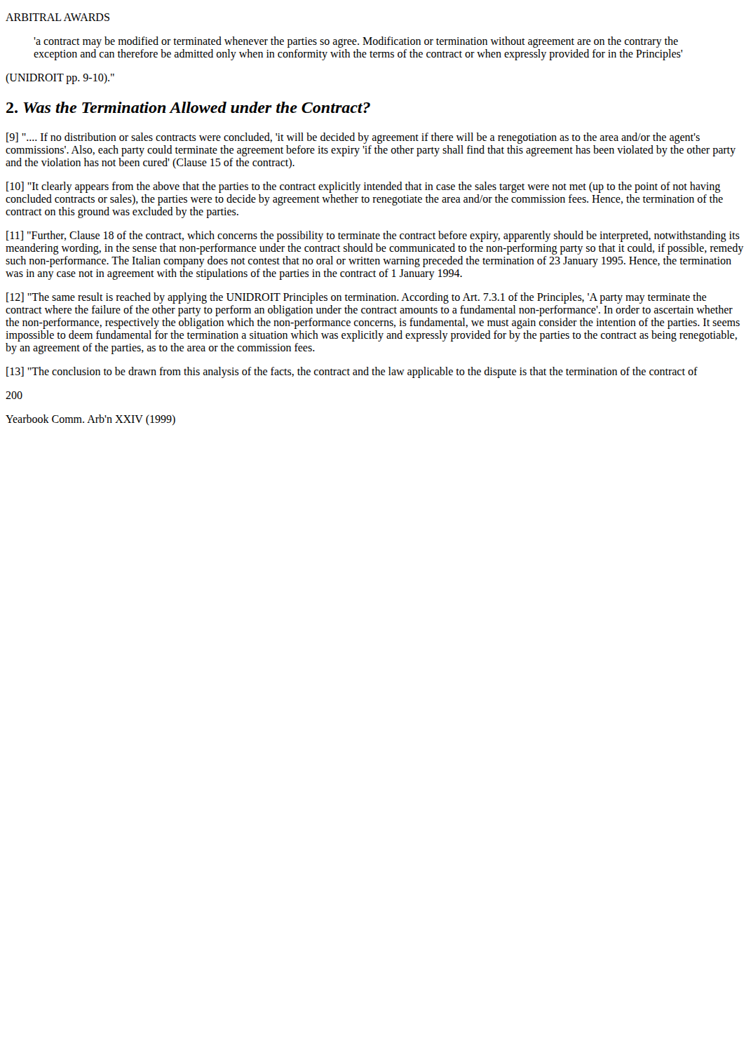ARBITRAL AWARDS
'a contract may be modified or terminated whenever the parties so agree. Modification or termination without agreement are on the contrary the exception and can therefore be admitted only when in conformity with the terms of the contract or when expressly provided for in the Principles'
(UNIDROIT pp. 9-10)."
2. Was the Termination Allowed under the Contract?
[9] ".... If no distribution or sales contracts were concluded, 'it will be decided by agreement if there will be a renegotiation as to the area and/or the agent's commissions'. Also, each party could terminate the agreement before its expiry 'if the other party shall find that this agreement has been violated by the other party and the violation has not been cured' (Clause 15 of the contract).
[10] "It clearly appears from the above that the parties to the contract explicitly intended that in case the sales target were not met (up to the point of not having concluded contracts or sales), the parties were to decide by agreement whether to renegotiate the area and/or the commission fees. Hence, the termination of the contract on this ground was excluded by the parties.
[11] "Further, Clause 18 of the contract, which concerns the possibility to terminate the contract before expiry, apparently should be interpreted, notwithstanding its meandering wording, in the sense that non-performance under the contract should be communicated to the non-performing party so that it could, if possible, remedy such non-performance. The Italian company does not contest that no oral or written warning preceded the termination of 23 January 1995. Hence, the termination was in any case not in agreement with the stipulations of the parties in the contract of 1 January 1994.
[12] "The same result is reached by applying the UNIDROIT Principles on termination. According to Art. 7.3.1 of the Principles, 'A party may terminate the contract where the failure of the other party to perform an obligation under the contract amounts to a fundamental non-performance'. In order to ascertain whether the non-performance, respectively the obligation which the non-performance concerns, is fundamental, we must again consider the intention of the parties. It seems impossible to deem fundamental for the termination a situation which was explicitly and expressly provided for by the parties to the contract as being renegotiable, by an agreement of the parties, as to the area or the commission fees.
[13] "The conclusion to be drawn from this analysis of the facts, the contract and the law applicable to the dispute is that the termination of the contract of
200
Yearbook Comm. Arb'n XXIV (1999)